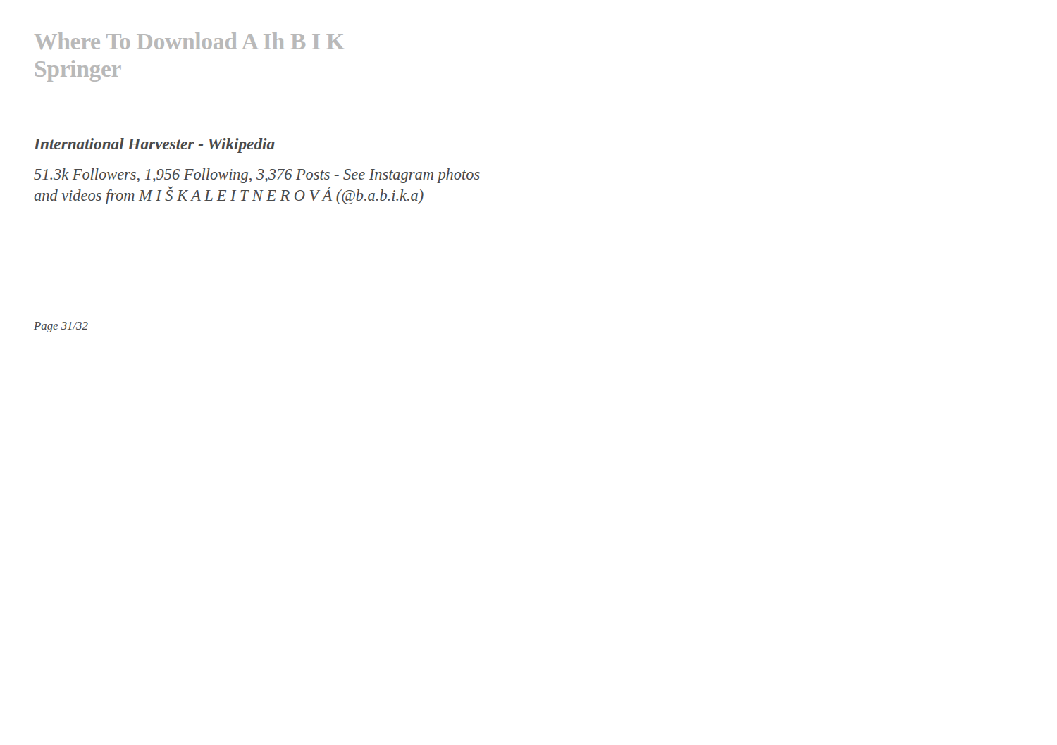Where To Download A Ih B I K
Springer
International Harvester - Wikipedia
51.3k Followers, 1,956 Following, 3,376 Posts - See Instagram photos and videos from M I Š K A L E I T N E R O V Á (@b.a.b.i.k.a)
Page 31/32